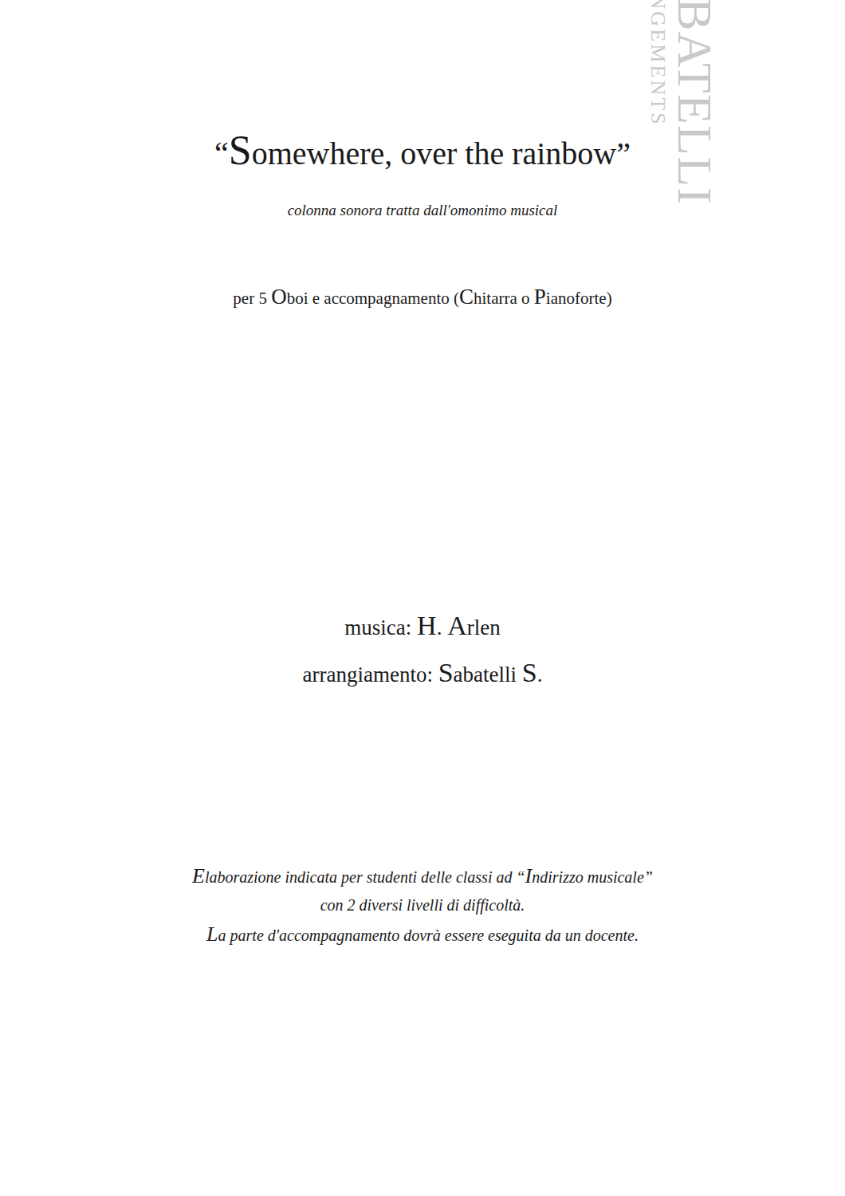Sabatelli Arrangements
“Somewhere, over the rainbow”
colonna sonora tratta dall'omonimo musical
per 5 Oboi e accompagnamento (Chitarra o Pianoforte)
musica: H. Arlen
arrangiamento: Sabatelli S.
Elaborazione indicata per studenti delle classi ad “Indirizzo musicale”
con 2 diversi livelli di difficoltà.
La parte d'accompagnamento dovrà essere eseguita da un docente.